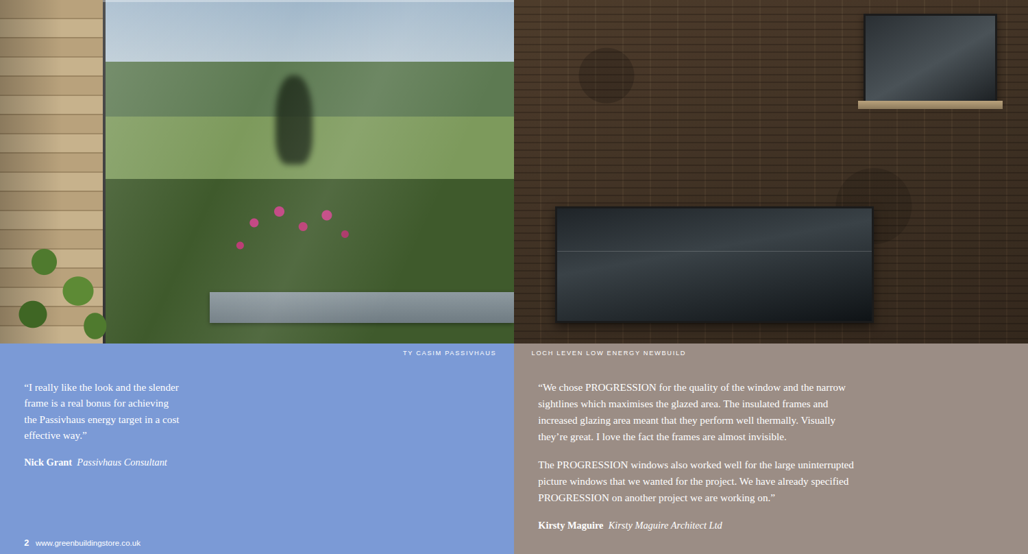Ty Casim Passivhaus
“I really like the look and the slender frame is a real bonus for achieving the Passivhaus energy target in a cost effective way.”
Nick Grant Passivhaus Consultant
2 www.greenbuildingstore.co.uk
Loch Leven Low Energy Newbuild
“We chose PROGRESSION for the quality of the window and the narrow sightlines which maximises the glazed area. The insulated frames and increased glazing area meant that they perform well thermally. Visually they’re great. I love the fact the frames are almost invisible.
The PROGRESSION windows also worked well for the large uninterrupted picture windows that we wanted for the project. We have already specified PROGRESSION on another project we are working on.”
Kirsty Maguire Kirsty Maguire Architect Ltd